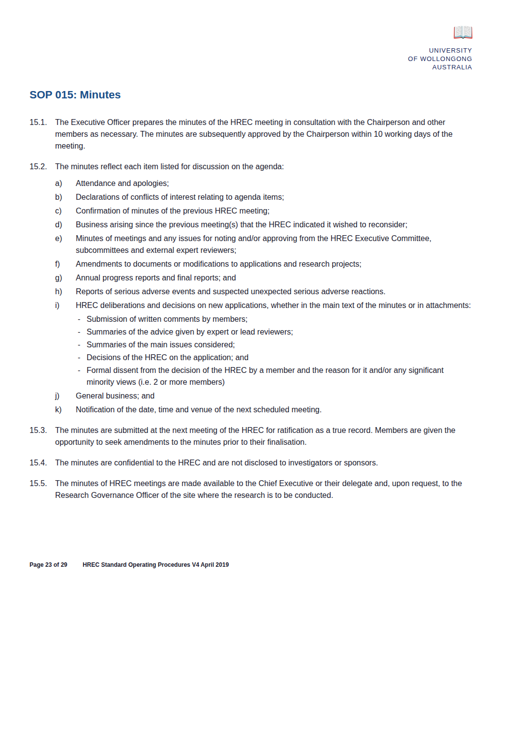📖
UNIVERSITY
OF WOLLONGONG
AUSTRALIA
SOP 015: Minutes
The Executive Officer prepares the minutes of the HREC meeting in consultation with the Chairperson and other members as necessary. The minutes are subsequently approved by the Chairperson within 10 working days of the meeting.
The minutes reflect each item listed for discussion on the agenda:
Attendance and apologies;
Declarations of conflicts of interest relating to agenda items;
Confirmation of minutes of the previous HREC meeting;
Business arising since the previous meeting(s) that the HREC indicated it wished to reconsider;
Minutes of meetings and any issues for noting and/or approving from the HREC Executive Committee, subcommittees and external expert reviewers;
Amendments to documents or modifications to applications and research projects;
Annual progress reports and final reports; and
Reports of serious adverse events and suspected unexpected serious adverse reactions.
HREC deliberations and decisions on new applications, whether in the main text of the minutes or in attachments:
Submission of written comments by members;
Summaries of the advice given by expert or lead reviewers;
Summaries of the main issues considered;
Decisions of the HREC on the application; and
Formal dissent from the decision of the HREC by a member and the reason for it and/or any significant minority views (i.e. 2 or more members)
General business; and
Notification of the date, time and venue of the next scheduled meeting.
The minutes are submitted at the next meeting of the HREC for ratification as a true record. Members are given the opportunity to seek amendments to the minutes prior to their finalisation.
The minutes are confidential to the HREC and are not disclosed to investigators or sponsors.
The minutes of HREC meetings are made available to the Chief Executive or their delegate and, upon request, to the Research Governance Officer of the site where the research is to be conducted.
Page 23 of 29 HREC Standard Operating Procedures V4 April 2019